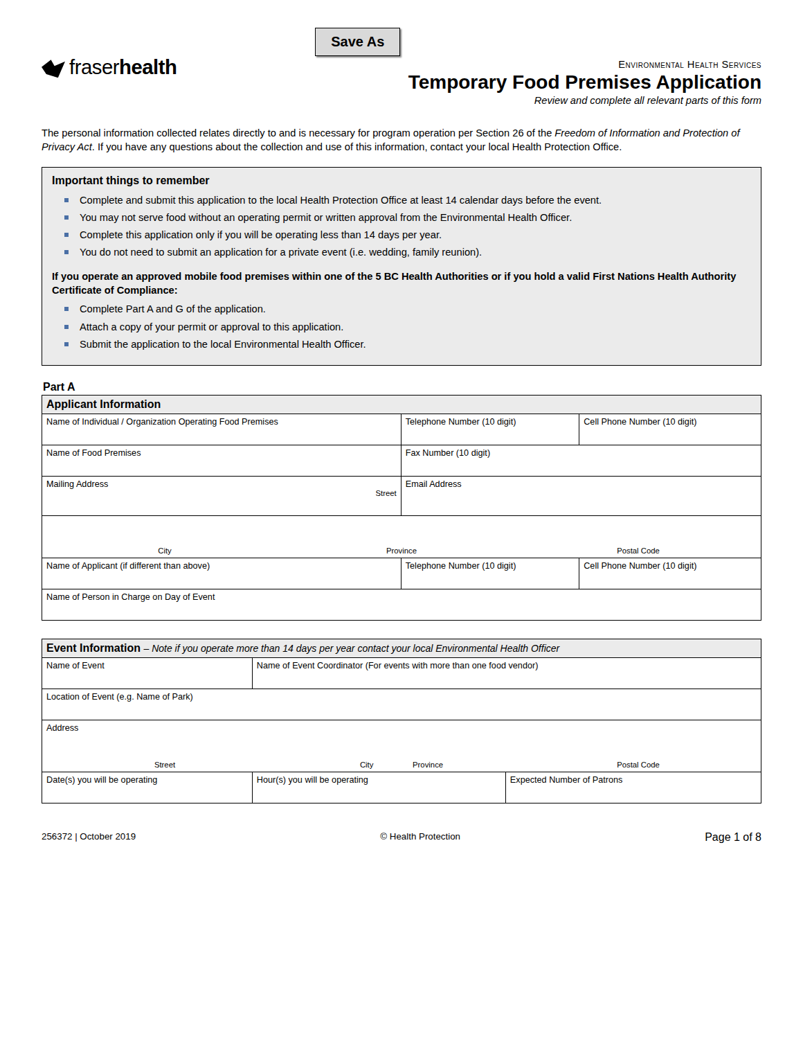Save As
fraser health
Environmental Health Services
Temporary Food Premises Application
Review and complete all relevant parts of this form
The personal information collected relates directly to and is necessary for program operation per Section 26 of the Freedom of Information and Protection of Privacy Act. If you have any questions about the collection and use of this information, contact your local Health Protection Office.
Important things to remember
Complete and submit this application to the local Health Protection Office at least 14 calendar days before the event.
You may not serve food without an operating permit or written approval from the Environmental Health Officer.
Complete this application only if you will be operating less than 14 days per year.
You do not need to submit an application for a private event (i.e. wedding, family reunion).
If you operate an approved mobile food premises within one of the 5 BC Health Authorities or if you hold a valid First Nations Health Authority Certificate of Compliance:
Complete Part A and G of the application.
Attach a copy of your permit or approval to this application.
Submit the application to the local Environmental Health Officer.
Part A
| Applicant Information |
| --- |
| Name of Individual / Organization Operating Food Premises | Telephone Number (10 digit) | Cell Phone Number (10 digit) |
| Name of Food Premises | Fax Number (10 digit) |
| Mailing Address Street | Email Address |
| City Province Postal Code |
| Name of Applicant (if different than above) | Telephone Number (10 digit) | Cell Phone Number (10 digit) |
| Name of Person in Charge on Day of Event |
| Event Information – Note if you operate more than 14 days per year contact your local Environmental Health Officer |
| --- |
| Name of Event | Name of Event Coordinator (For events with more than one food vendor) |
| Location of Event (e.g. Name of Park) |
| Address Street City Province Postal Code |
| Date(s) you will be operating | Hour(s) you will be operating | Expected Number of Patrons |
256372 | October 2019
© Health Protection
Page 1 of 8